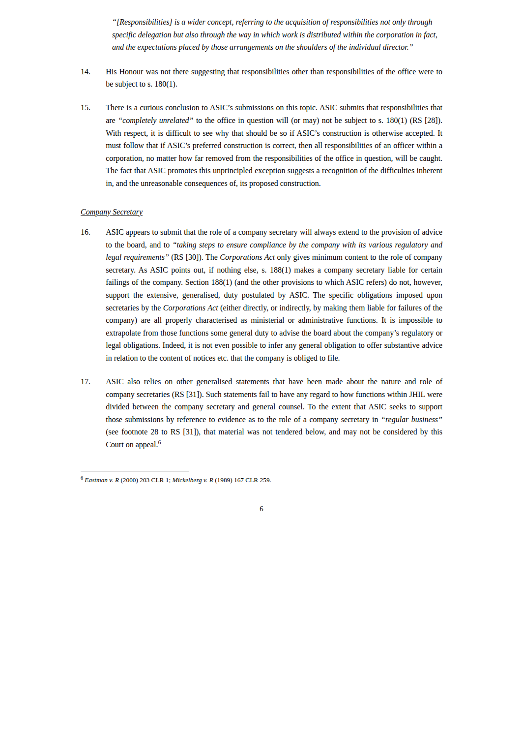“[Responsibilities] is a wider concept, referring to the acquisition of responsibilities not only through specific delegation but also through the way in which work is distributed within the corporation in fact, and the expectations placed by those arrangements on the shoulders of the individual director.”
14. His Honour was not there suggesting that responsibilities other than responsibilities of the office were to be subject to s. 180(1).
15. There is a curious conclusion to ASIC’s submissions on this topic. ASIC submits that responsibilities that are “completely unrelated” to the office in question will (or may) not be subject to s. 180(1) (RS [28]). With respect, it is difficult to see why that should be so if ASIC’s construction is otherwise accepted. It must follow that if ASIC’s preferred construction is correct, then all responsibilities of an officer within a corporation, no matter how far removed from the responsibilities of the office in question, will be caught. The fact that ASIC promotes this unprincipled exception suggests a recognition of the difficulties inherent in, and the unreasonable consequences of, its proposed construction.
Company Secretary
16. ASIC appears to submit that the role of a company secretary will always extend to the provision of advice to the board, and to “taking steps to ensure compliance by the company with its various regulatory and legal requirements” (RS [30]). The Corporations Act only gives minimum content to the role of company secretary. As ASIC points out, if nothing else, s. 188(1) makes a company secretary liable for certain failings of the company. Section 188(1) (and the other provisions to which ASIC refers) do not, however, support the extensive, generalised, duty postulated by ASIC. The specific obligations imposed upon secretaries by the Corporations Act (either directly, or indirectly, by making them liable for failures of the company) are all properly characterised as ministerial or administrative functions. It is impossible to extrapolate from those functions some general duty to advise the board about the company’s regulatory or legal obligations. Indeed, it is not even possible to infer any general obligation to offer substantive advice in relation to the content of notices etc. that the company is obliged to file.
17. ASIC also relies on other generalised statements that have been made about the nature and role of company secretaries (RS [31]). Such statements fail to have any regard to how functions within JHIL were divided between the company secretary and general counsel. To the extent that ASIC seeks to support those submissions by reference to evidence as to the role of a company secretary in “regular business” (see footnote 28 to RS [31]), that material was not tendered below, and may not be considered by this Court on appeal.6
6 Eastman v. R (2000) 203 CLR 1; Mickelberg v. R (1989) 167 CLR 259.
6